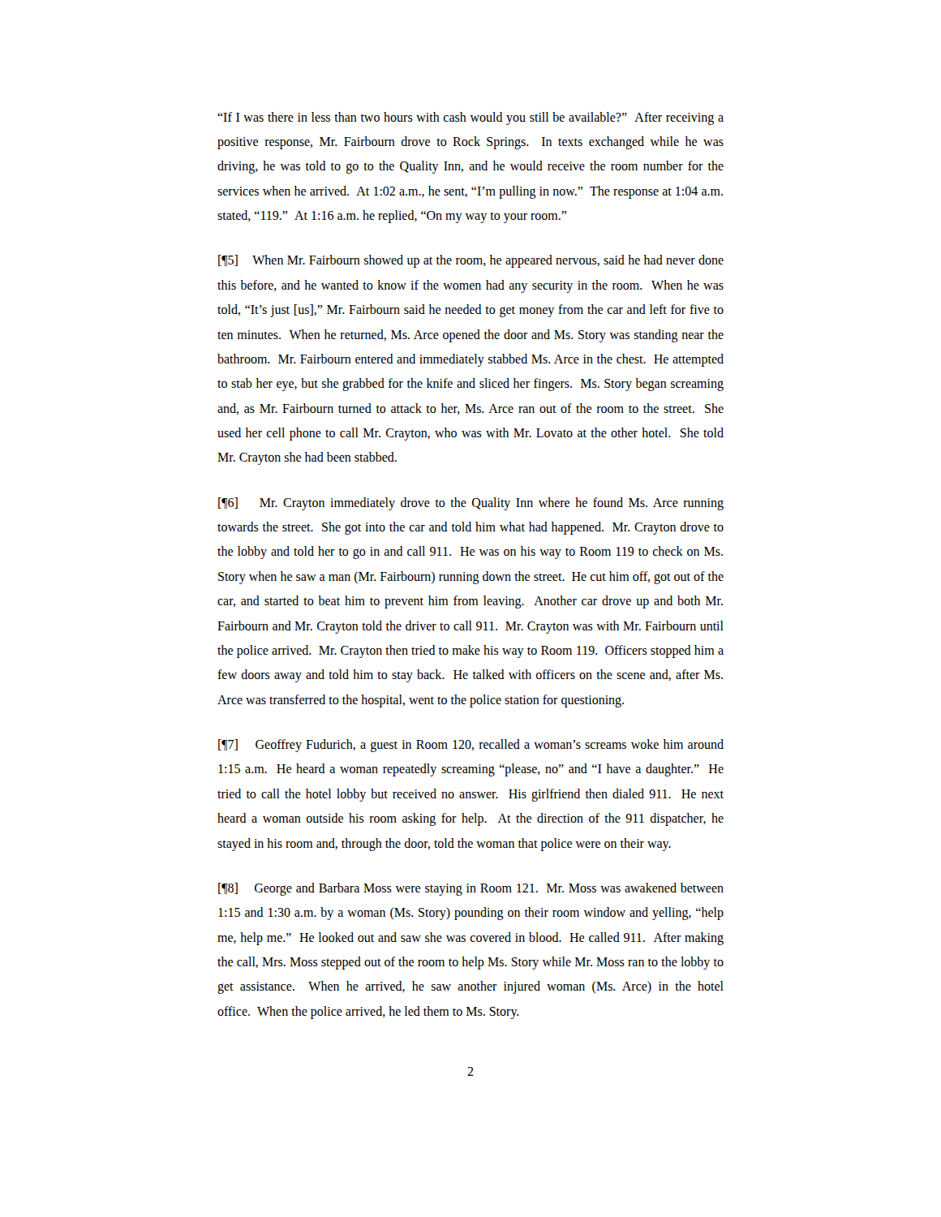“If I was there in less than two hours with cash would you still be available?” After receiving a positive response, Mr. Fairbourn drove to Rock Springs. In texts exchanged while he was driving, he was told to go to the Quality Inn, and he would receive the room number for the services when he arrived. At 1:02 a.m., he sent, “I’m pulling in now.” The response at 1:04 a.m. stated, “119.” At 1:16 a.m. he replied, “On my way to your room.”
[¶5] When Mr. Fairbourn showed up at the room, he appeared nervous, said he had never done this before, and he wanted to know if the women had any security in the room. When he was told, “It’s just [us],” Mr. Fairbourn said he needed to get money from the car and left for five to ten minutes. When he returned, Ms. Arce opened the door and Ms. Story was standing near the bathroom. Mr. Fairbourn entered and immediately stabbed Ms. Arce in the chest. He attempted to stab her eye, but she grabbed for the knife and sliced her fingers. Ms. Story began screaming and, as Mr. Fairbourn turned to attack to her, Ms. Arce ran out of the room to the street. She used her cell phone to call Mr. Crayton, who was with Mr. Lovato at the other hotel. She told Mr. Crayton she had been stabbed.
[¶6] Mr. Crayton immediately drove to the Quality Inn where he found Ms. Arce running towards the street. She got into the car and told him what had happened. Mr. Crayton drove to the lobby and told her to go in and call 911. He was on his way to Room 119 to check on Ms. Story when he saw a man (Mr. Fairbourn) running down the street. He cut him off, got out of the car, and started to beat him to prevent him from leaving. Another car drove up and both Mr. Fairbourn and Mr. Crayton told the driver to call 911. Mr. Crayton was with Mr. Fairbourn until the police arrived. Mr. Crayton then tried to make his way to Room 119. Officers stopped him a few doors away and told him to stay back. He talked with officers on the scene and, after Ms. Arce was transferred to the hospital, went to the police station for questioning.
[¶7] Geoffrey Fudurich, a guest in Room 120, recalled a woman’s screams woke him around 1:15 a.m. He heard a woman repeatedly screaming “please, no” and “I have a daughter.” He tried to call the hotel lobby but received no answer. His girlfriend then dialed 911. He next heard a woman outside his room asking for help. At the direction of the 911 dispatcher, he stayed in his room and, through the door, told the woman that police were on their way.
[¶8] George and Barbara Moss were staying in Room 121. Mr. Moss was awakened between 1:15 and 1:30 a.m. by a woman (Ms. Story) pounding on their room window and yelling, “help me, help me.” He looked out and saw she was covered in blood. He called 911. After making the call, Mrs. Moss stepped out of the room to help Ms. Story while Mr. Moss ran to the lobby to get assistance. When he arrived, he saw another injured woman (Ms. Arce) in the hotel office. When the police arrived, he led them to Ms. Story.
2